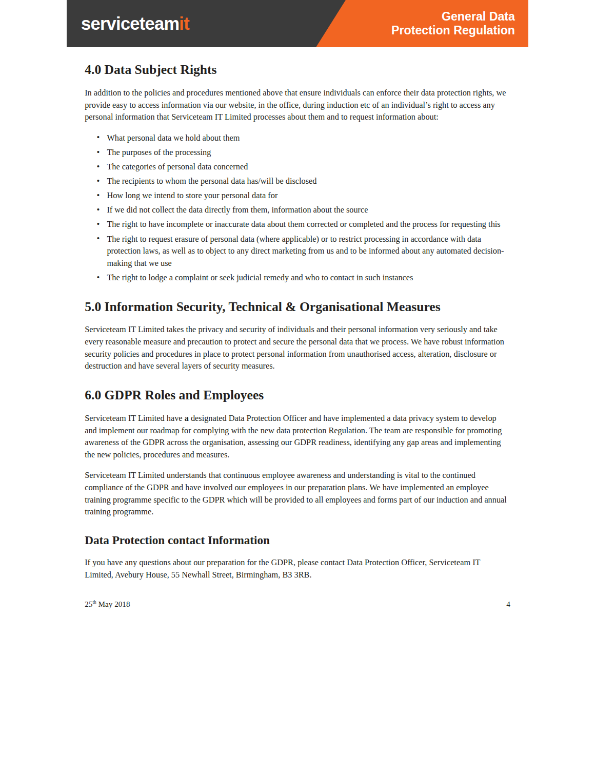serviceteamit
General Data
Protection Regulation
4.0 Data Subject Rights
In addition to the policies and procedures mentioned above that ensure individuals can enforce their data protection rights, we provide easy to access information via our website, in the office, during induction etc of an individual’s right to access any personal information that Serviceteam IT Limited processes about them and to request information about:
What personal data we hold about them
The purposes of the processing
The categories of personal data concerned
The recipients to whom the personal data has/will be disclosed
How long we intend to store your personal data for
If we did not collect the data directly from them, information about the source
The right to have incomplete or inaccurate data about them corrected or completed and the process for requesting this
The right to request erasure of personal data (where applicable) or to restrict processing in accordance with data protection laws, as well as to object to any direct marketing from us and to be informed about any automated decision-making that we use
The right to lodge a complaint or seek judicial remedy and who to contact in such instances
5.0 Information Security, Technical & Organisational Measures
Serviceteam IT Limited takes the privacy and security of individuals and their personal information very seriously and take every reasonable measure and precaution to protect and secure the personal data that we process. We have robust information security policies and procedures in place to protect personal information from unauthorised access, alteration, disclosure or destruction and have several layers of security measures.
6.0 GDPR Roles and Employees
Serviceteam IT Limited have a designated Data Protection Officer and have implemented a data privacy system to develop and implement our roadmap for complying with the new data protection Regulation. The team are responsible for promoting awareness of the GDPR across the organisation, assessing our GDPR readiness, identifying any gap areas and implementing the new policies, procedures and measures.
Serviceteam IT Limited understands that continuous employee awareness and understanding is vital to the continued compliance of the GDPR and have involved our employees in our preparation plans. We have implemented an employee training programme specific to the GDPR which will be provided to all employees and forms part of our induction and annual training programme.
Data Protection contact Information
If you have any questions about our preparation for the GDPR, please contact Data Protection Officer, Serviceteam IT Limited, Avebury House, 55 Newhall Street, Birmingham, B3 3RB.
25th May 2018 4